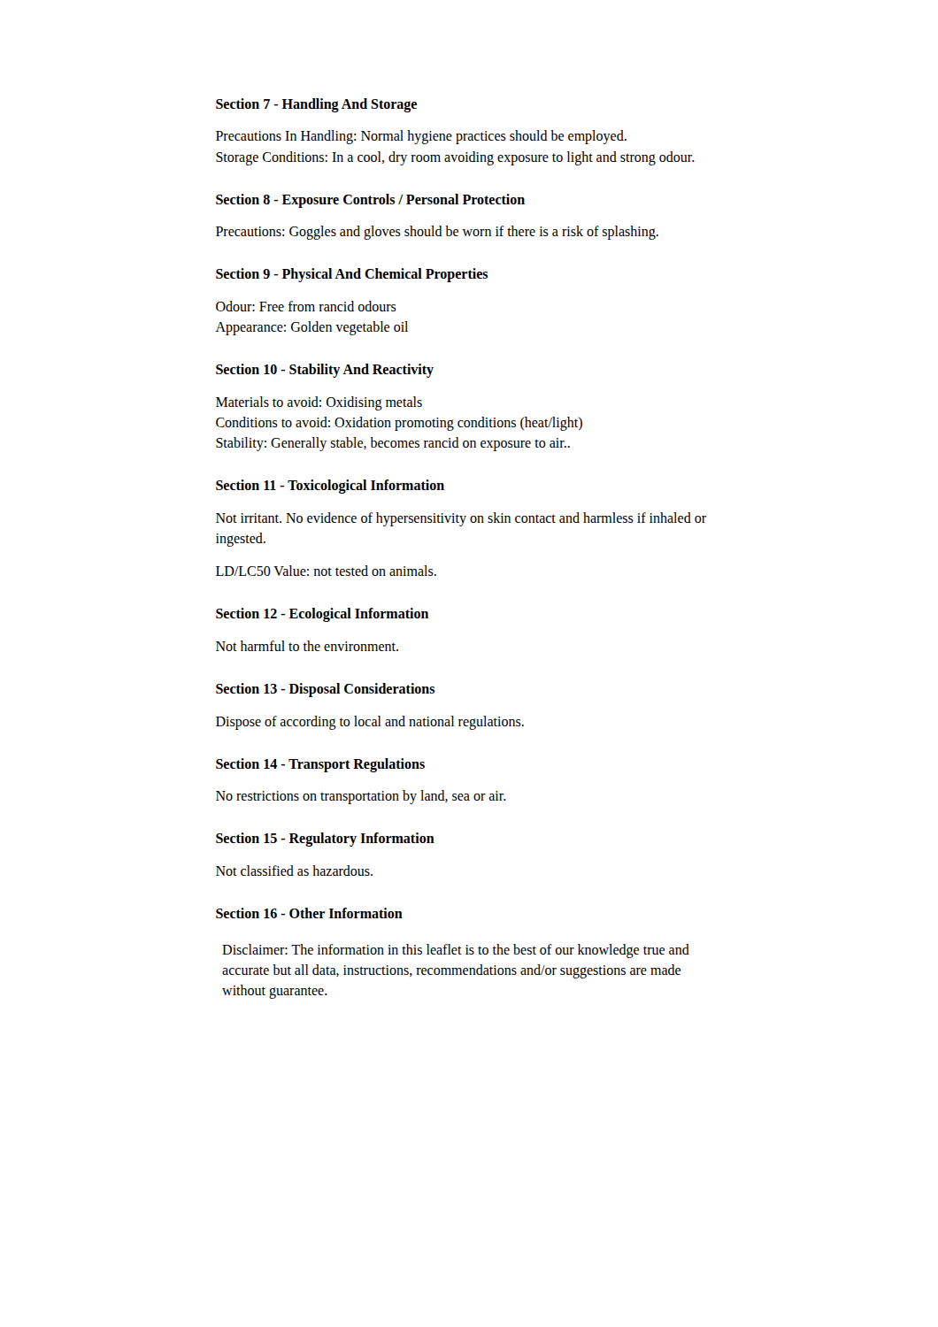Section 7 - Handling And Storage
Precautions In Handling: Normal hygiene practices should be employed.
Storage Conditions: In a cool, dry room avoiding exposure to light and strong odour.
Section 8 - Exposure Controls / Personal Protection
Precautions: Goggles and gloves should be worn if there is a risk of splashing.
Section 9 - Physical And Chemical Properties
Odour: Free from rancid odours
Appearance: Golden vegetable oil
Section 10 - Stability And Reactivity
Materials to avoid: Oxidising metals
Conditions to avoid: Oxidation promoting conditions (heat/light)
Stability: Generally stable, becomes rancid on exposure to air..
Section 11 - Toxicological Information
Not irritant. No evidence of hypersensitivity on skin contact and harmless if inhaled or ingested.
LD/LC50 Value: not tested on animals.
Section 12 - Ecological Information
Not harmful to the environment.
Section 13 - Disposal Considerations
Dispose of according to local and national regulations.
Section 14 - Transport Regulations
No restrictions on transportation by land, sea or air.
Section 15 - Regulatory Information
Not classified as hazardous.
Section 16 - Other Information
Disclaimer: The information in this leaflet is to the best of our knowledge true and accurate but all data, instructions, recommendations and/or suggestions are made without guarantee.